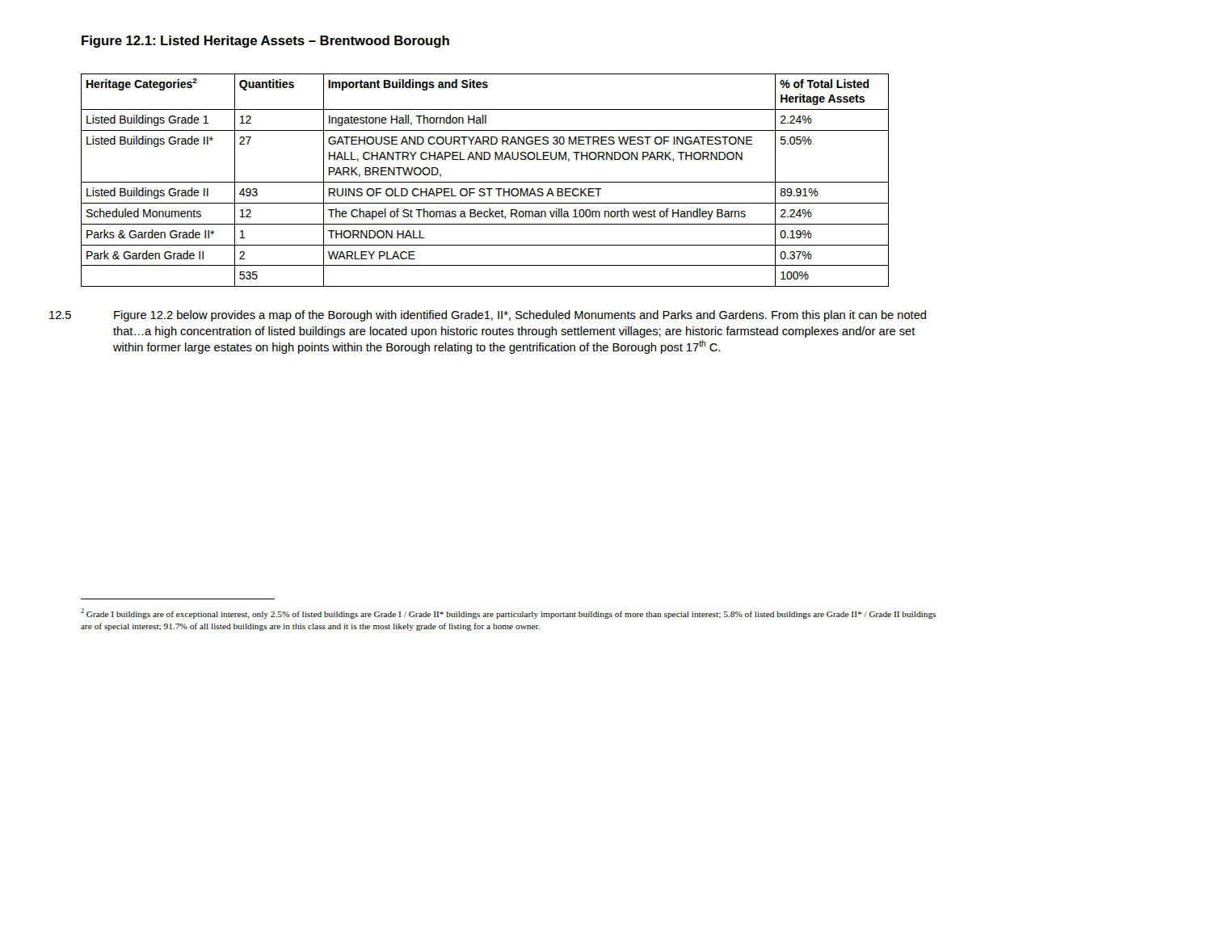Figure 12.1: Listed Heritage Assets – Brentwood Borough
| Heritage Categories 2 | Quantities | Important Buildings and Sites | % of Total Listed Heritage Assets |
| --- | --- | --- | --- |
| Listed Buildings Grade 1 | 12 | Ingatestone Hall, Thorndon Hall | 2.24% |
| Listed Buildings Grade II* | 27 | Gatehouse and courtyard ranges 30 metres west of Ingatestone Hall, Chantry Chapel and Mausoleum, Thorndon Park, Thorndon Park, Brentwood, | 5.05% |
| Listed Buildings Grade II | 493 | Ruins of old chapel of St Thomas a Becket | 89.91% |
| Scheduled Monuments | 12 | The Chapel of St Thomas a Becket, Roman villa 100m north west of Handley Barns | 2.24% |
| Parks & Garden Grade II* | 1 | Thorndon Hall | 0.19% |
| Park & Garden Grade II | 2 | Warley Place | 0.37% |
| | 535 | | 100% |
12.5
Figure 12.2 below provides a map of the Borough with identified Grade1, II*, Scheduled Monuments and Parks and Gardens. From this plan it can be noted that…a high concentration of listed buildings are located upon historic routes through settlement villages; are historic farmstead complexes and/or are set within former large estates on high points within the Borough relating to the gentrification of the Borough post 17th C.
2 Grade I buildings are of exceptional interest, only 2.5% of listed buildings are Grade I / Grade II* buildings are particularly important buildings of more than special interest; 5.8% of listed buildings are Grade II* / Grade II buildings are of special interest; 91.7% of all listed buildings are in this class and it is the most likely grade of listing for a home owner.